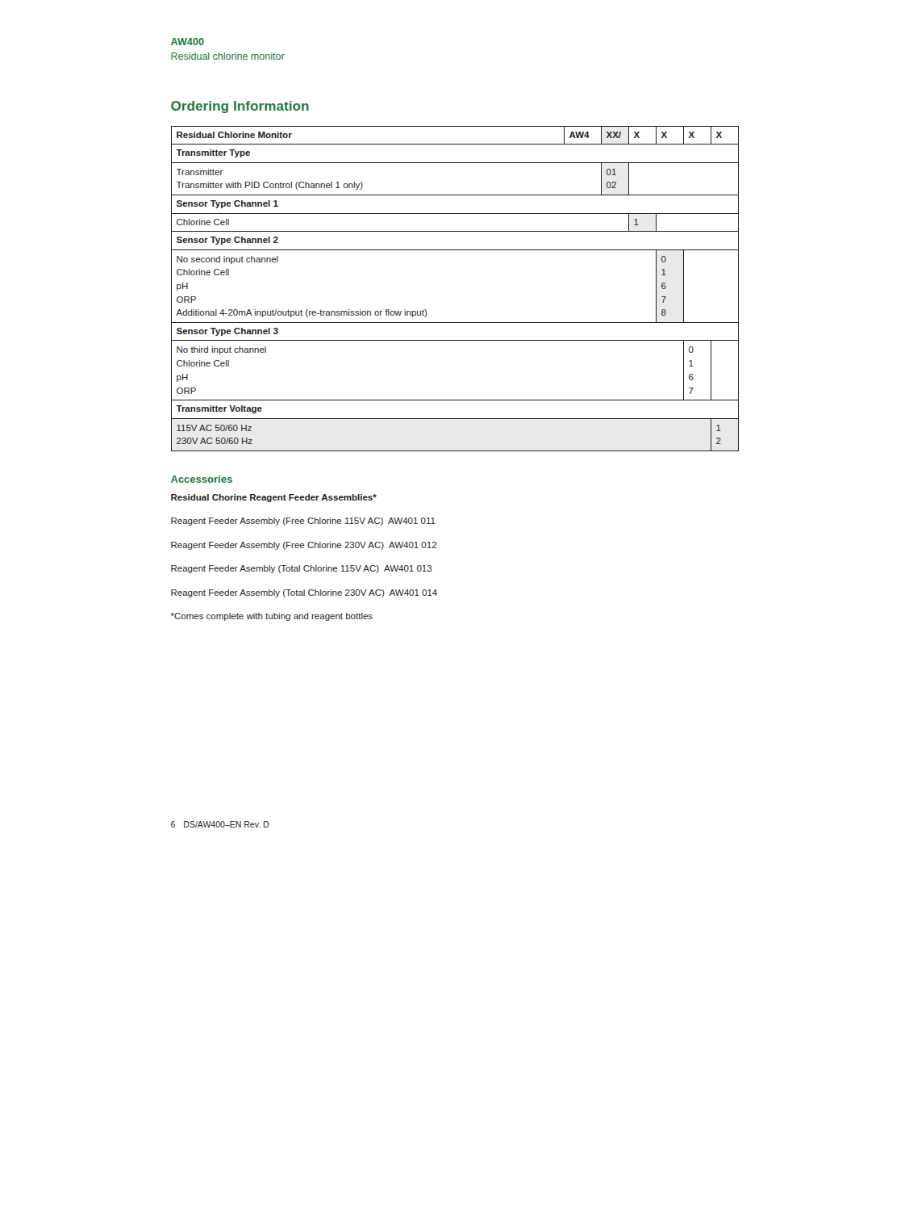AW400
Residual chlorine monitor
Ordering Information
| Residual Chlorine Monitor | AW4 | XX/ | X | X | X | X |
| --- | --- | --- | --- | --- | --- | --- |
| Transmitter Type | | | | |
| Transmitter Transmitter with PID Control (Channel 1 only) | | 01 02 | | | | |
| Sensor Type Channel 1 | | | |
| Chlorine Cell | | | 1 | | | |
| Sensor Type Channel 2 | | |
| No second input channel Chlorine Cell pH ORP Additional 4-20mA input/output (re-transmission or flow input) | | | | 0 1 6 7 8 | | |
| Sensor Type Channel 3 | |
| No third input channel Chlorine Cell pH ORP | | | | | 0 1 6 7 | |
| Transmitter Voltage |
| 115V AC 50/60 Hz 230V AC 50/60 Hz | | | | | | 1 2 |
Accessories
Residual Chorine Reagent Feeder Assemblies*
Reagent Feeder Assembly (Free Chlorine 115V AC) AW401 011
Reagent Feeder Assembly (Free Chlorine 230V AC) AW401 012
Reagent Feeder Asembly (Total Chlorine 115V AC) AW401 013
Reagent Feeder Assembly (Total Chlorine 230V AC) AW401 014
*Comes complete with tubing and reagent bottles
6 DS/AW400–EN Rev. D